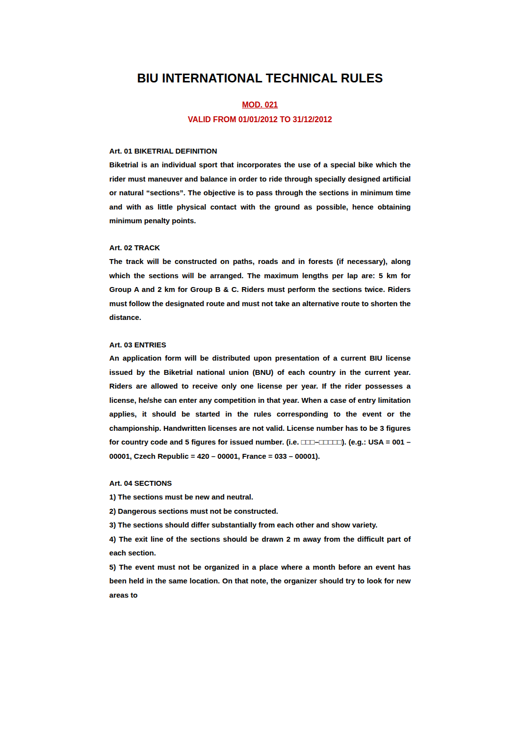BIU INTERNATIONAL TECHNICAL RULES
MOD. 021
VALID FROM 01/01/2012 TO 31/12/2012
Art. 01 BIKETRIAL DEFINITION
Biketrial is an individual sport that incorporates the use of a special bike which the rider must maneuver and balance in order to ride through specially designed artificial or natural “sections”. The objective is to pass through the sections in minimum time and with as little physical contact with the ground as possible, hence obtaining minimum penalty points.
Art. 02 TRACK
The track will be constructed on paths, roads and in forests (if necessary), along which the sections will be arranged. The maximum lengths per lap are: 5 km for Group A and 2 km for Group B & C. Riders must perform the sections twice. Riders must follow the designated route and must not take an alternative route to shorten the distance.
Art. 03 ENTRIES
An application form will be distributed upon presentation of a current BIU license issued by the Biketrial national union (BNU) of each country in the current year. Riders are allowed to receive only one license per year. If the rider possesses a license, he/she can enter any competition in that year. When a case of entry limitation applies, it should be started in the rules corresponding to the event or the championship. Handwritten licenses are not valid. License number has to be 3 figures for country code and 5 figures for issued number. (i.e. □□□–□□□□□). (e.g.: USA = 001 – 00001, Czech Republic = 420 – 00001, France = 033 – 00001).
Art. 04 SECTIONS
1) The sections must be new and neutral.
2) Dangerous sections must not be constructed.
3) The sections should differ substantially from each other and show variety.
4) The exit line of the sections should be drawn 2 m away from the difficult part of each section.
5) The event must not be organized in a place where a month before an event has been held in the same location. On that note, the organizer should try to look for new areas to